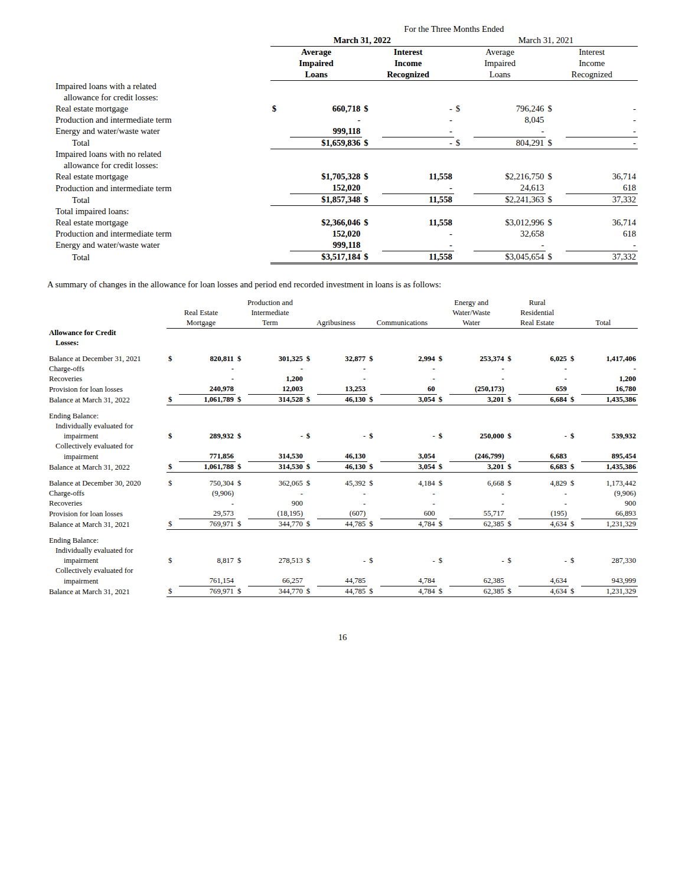| | For the Three Months Ended |
| | March 31, 2022 | March 31, 2021 |
| | Average | Interest | Average | Interest |
| | Impaired | Income | Impaired | Income |
| | Loans | Recognized | Loans | Recognized |
| Impaired loans with a related | |
| allowance for credit losses: | |
| Real estate mortgage | $ | 660,718 | $ | - | $ | 796,246 | $ | - |
| Production and intermediate term | | - | | - | | 8,045 | | - |
| Energy and water/waste water | | 999,118 | | - | | - | | - |
| Total | $1,659,836 | $ | - | $ | 804,291 | $ | - |
| Impaired loans with no related | |
| allowance for credit losses: | |
| Real estate mortgage | $1,705,328 | $ | 11,558 | $2,216,750 | $ | 36,714 |
| Production and intermediate term | | 152,020 | | - | | 24,613 | | 618 |
| Total | $1,857,348 | $ | 11,558 | $2,241,363 | $ | 37,332 |
| Total impaired loans: | |
| Real estate mortgage | $2,366,046 | $ | 11,558 | $3,012,996 | $ | 36,714 |
| Production and intermediate term | | 152,020 | | - | | 32,658 | | 618 |
| Energy and water/waste water | | 999,118 | | - | | - | | - |
| Total | $3,517,184 | $ | 11,558 | $3,045,654 | $ | 37,332 |
A summary of changes in the allowance for loan losses and period end recorded investment in loans is as follows:
| | | Production and | | | Energy and | Rural | |
| | Real Estate | Intermediate | | | Water/Waste | Residential | |
| | Mortgage | Term | Agribusiness | Communications | Water | Real Estate | Total |
| Allowance for Credit | |
| Losses: | |
| Balance at December 31, 2021 | $ | 820,811 | $ | 301,325 | $ | 32,877 | $ | 2,994 | $ | 253,374 | $ | 6,025 | $ | 1,417,406 |
| Charge-offs | | - | | - | | - | | - | | - | | - | | - |
| Recoveries | | - | | 1,200 | | - | | - | | - | | - | | 1,200 |
| Provision for loan losses | | 240,978 | | 12,003 | | 13,253 | | 60 | | (250,173) | | 659 | | 16,780 |
| Balance at March 31, 2022 | $ | 1,061,789 | $ | 314,528 | $ | 46,130 | $ | 3,054 | $ | 3,201 | $ | 6,684 | $ | 1,435,386 |
| Ending Balance: | |
| Individually evaluated for | |
| impairment | $ | 289,932 | $ | - | $ | - | $ | - | $ | 250,000 | $ | - | $ | 539,932 |
| Collectively evaluated for | |
| impairment | | 771,856 | | 314,530 | | 46,130 | | 3,054 | | (246,799) | | 6,683 | | 895,454 |
| Balance at March 31, 2022 | $ | 1,061,788 | $ | 314,530 | $ | 46,130 | $ | 3,054 | $ | 3,201 | $ | 6,683 | $ | 1,435,386 |
| Balance at December 30, 2020 | $ | 750,304 | $ | 362,065 | $ | 45,392 | $ | 4,184 | $ | 6,668 | $ | 4,829 | $ | 1,173,442 |
| Charge-offs | | (9,906) | | - | | - | | - | | - | | - | | (9,906) |
| Recoveries | | - | | 900 | | - | | - | | - | | - | | 900 |
| Provision for loan losses | | 29,573 | | (18,195) | | (607) | | 600 | | 55,717 | | (195) | | 66,893 |
| Balance at March 31, 2021 | $ | 769,971 | $ | 344,770 | $ | 44,785 | $ | 4,784 | $ | 62,385 | $ | 4,634 | $ | 1,231,329 |
| Ending Balance: | |
| Individually evaluated for | |
| impairment | $ | 8,817 | $ | 278,513 | $ | - | $ | - | $ | - | $ | - | $ | 287,330 |
| Collectively evaluated for | |
| impairment | | 761,154 | | 66,257 | | 44,785 | | 4,784 | | 62,385 | | 4,634 | | 943,999 |
| Balance at March 31, 2021 | $ | 769,971 | $ | 344,770 | $ | 44,785 | $ | 4,784 | $ | 62,385 | $ | 4,634 | $ | 1,231,329 |
16